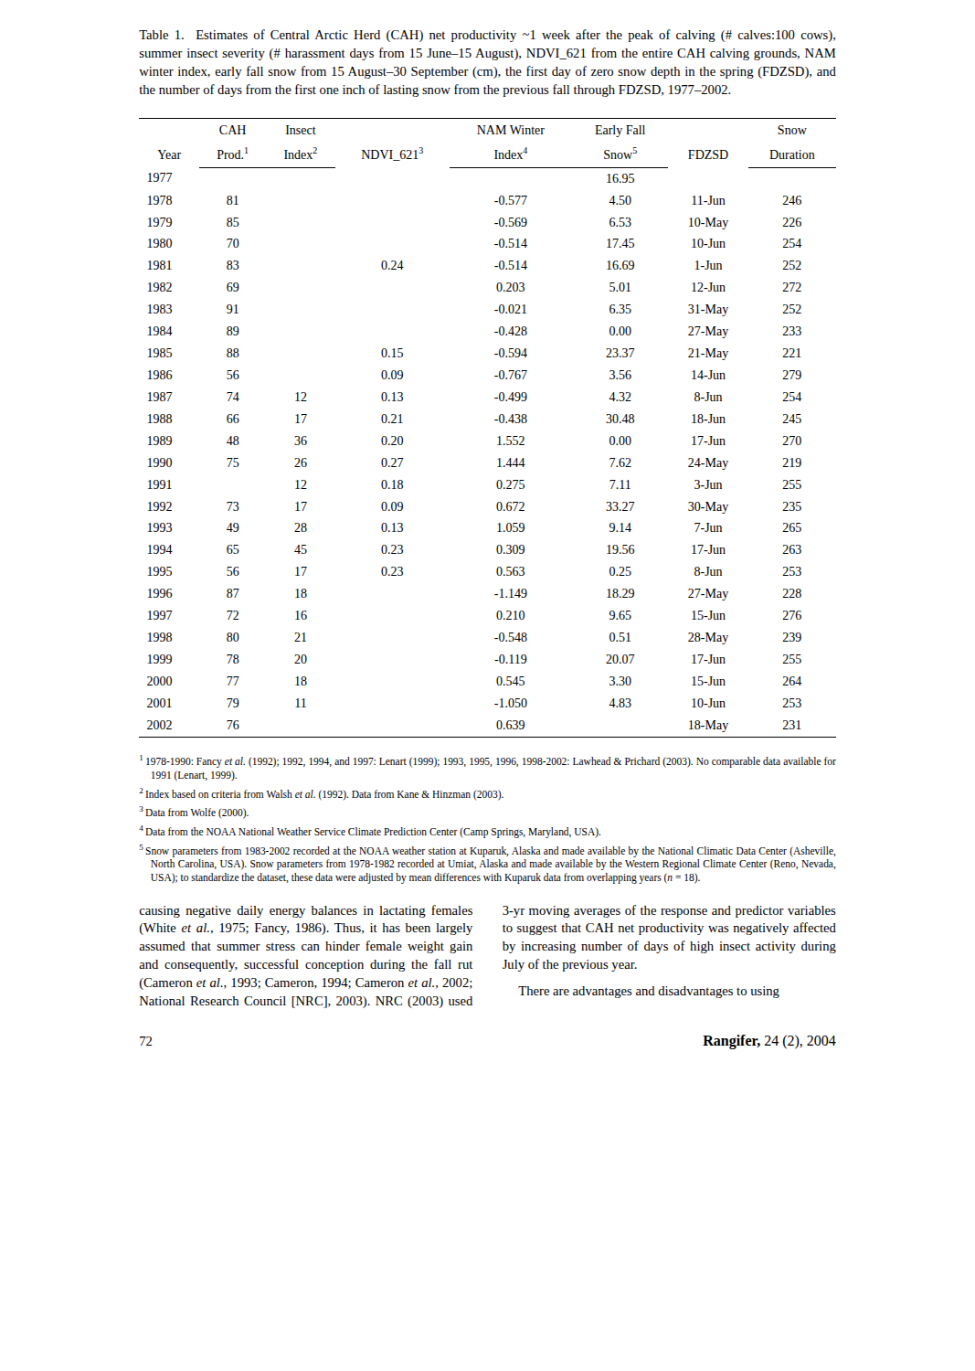Table 1. Estimates of Central Arctic Herd (CAH) net productivity ~1 week after the peak of calving (# calves:100 cows), summer insect severity (# harassment days from 15 June–15 August), NDVI_621 from the entire CAH calving grounds, NAM winter index, early fall snow from 15 August–30 September (cm), the first day of zero snow depth in the spring (FDZSD), and the number of days from the first one inch of lasting snow from the previous fall through FDZSD, 1977–2002.
| Year | CAH | Insect | NDVI_621 3 | NAM Winter | Early Fall | FDZSD | Snow |
| --- | --- | --- | --- | --- | --- | --- | --- |
| Prod. 1 | Index 2 | Index 4 | Snow 5 | Duration |
| 1977 | | | | | 16.95 | | |
| 1978 | 81 | | | -0.577 | 4.50 | 11-Jun | 246 |
| 1979 | 85 | | | -0.569 | 6.53 | 10-May | 226 |
| 1980 | 70 | | | -0.514 | 17.45 | 10-Jun | 254 |
| 1981 | 83 | | 0.24 | -0.514 | 16.69 | 1-Jun | 252 |
| 1982 | 69 | | | 0.203 | 5.01 | 12-Jun | 272 |
| 1983 | 91 | | | -0.021 | 6.35 | 31-May | 252 |
| 1984 | 89 | | | -0.428 | 0.00 | 27-May | 233 |
| 1985 | 88 | | 0.15 | -0.594 | 23.37 | 21-May | 221 |
| 1986 | 56 | | 0.09 | -0.767 | 3.56 | 14-Jun | 279 |
| 1987 | 74 | 12 | 0.13 | -0.499 | 4.32 | 8-Jun | 254 |
| 1988 | 66 | 17 | 0.21 | -0.438 | 30.48 | 18-Jun | 245 |
| 1989 | 48 | 36 | 0.20 | 1.552 | 0.00 | 17-Jun | 270 |
| 1990 | 75 | 26 | 0.27 | 1.444 | 7.62 | 24-May | 219 |
| 1991 | | 12 | 0.18 | 0.275 | 7.11 | 3-Jun | 255 |
| 1992 | 73 | 17 | 0.09 | 0.672 | 33.27 | 30-May | 235 |
| 1993 | 49 | 28 | 0.13 | 1.059 | 9.14 | 7-Jun | 265 |
| 1994 | 65 | 45 | 0.23 | 0.309 | 19.56 | 17-Jun | 263 |
| 1995 | 56 | 17 | 0.23 | 0.563 | 0.25 | 8-Jun | 253 |
| 1996 | 87 | 18 | | -1.149 | 18.29 | 27-May | 228 |
| 1997 | 72 | 16 | | 0.210 | 9.65 | 15-Jun | 276 |
| 1998 | 80 | 21 | | -0.548 | 0.51 | 28-May | 239 |
| 1999 | 78 | 20 | | -0.119 | 20.07 | 17-Jun | 255 |
| 2000 | 77 | 18 | | 0.545 | 3.30 | 15-Jun | 264 |
| 2001 | 79 | 11 | | -1.050 | 4.83 | 10-Jun | 253 |
| 2002 | 76 | | | 0.639 | | 18-May | 231 |
11978-1990: Fancy et al. (1992); 1992, 1994, and 1997: Lenart (1999); 1993, 1995, 1996, 1998-2002: Lawhead & Prichard (2003). No comparable data available for 1991 (Lenart, 1999).
2 Index based on criteria from Walsh et al. (1992). Data from Kane & Hinzman (2003).
3 Data from Wolfe (2000).
4 Data from the NOAA National Weather Service Climate Prediction Center (Camp Springs, Maryland, USA).
5 Snow parameters from 1983-2002 recorded at the NOAA weather station at Kuparuk, Alaska and made available by the National Climatic Data Center (Asheville, North Carolina, USA). Snow parameters from 1978-1982 recorded at Umiat, Alaska and made available by the Western Regional Climate Center (Reno, Nevada, USA); to standardize the dataset, these data were adjusted by mean differences with Kuparuk data from overlapping years (n = 18).
causing negative daily energy balances in lactating females (White et al., 1975; Fancy, 1986). Thus, it has been largely assumed that summer stress can hinder female weight gain and consequently, successful conception during the fall rut (Cameron et al., 1993; Cameron, 1994; Cameron et al., 2002; National Research Council [NRC], 2003). NRC (2003) used 3-yr moving averages of the response and predictor variables to suggest that CAH net productivity was negatively affected by increasing number of days of high insect activity during July of the previous year.
There are advantages and disadvantages to using
72 Rangifer, 24 (2), 2004